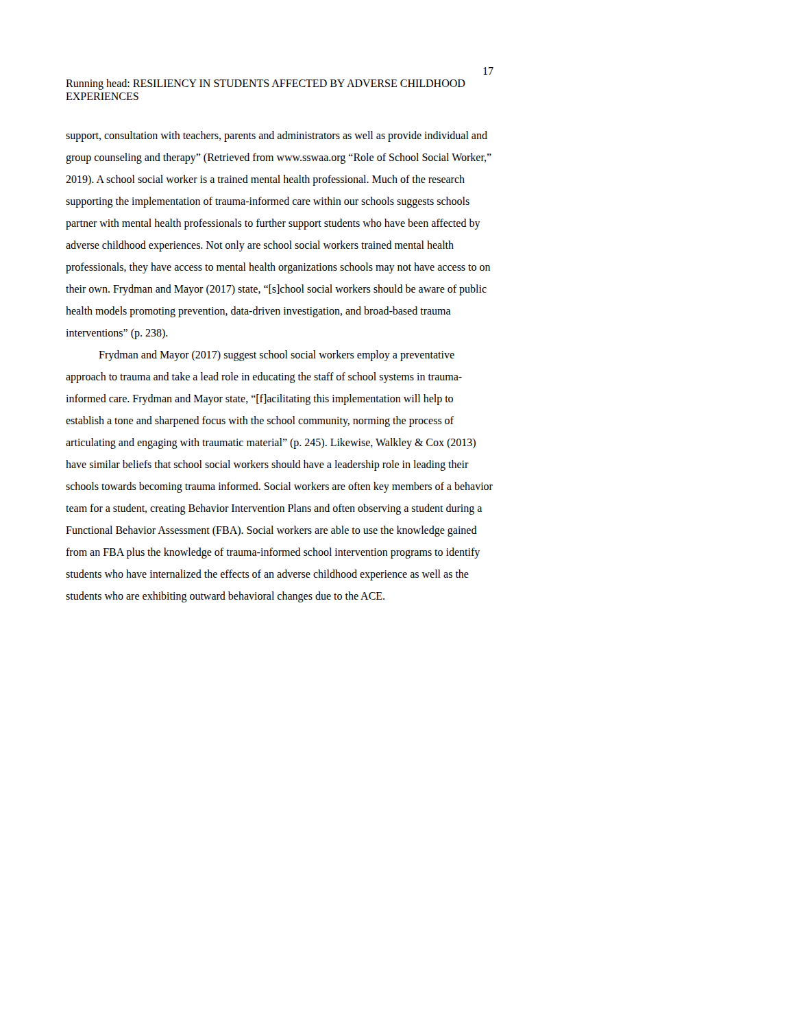17
Running head: RESILIENCY IN STUDENTS AFFECTED BY ADVERSE CHILDHOOD EXPERIENCES
support, consultation with teachers, parents and administrators as well as provide individual and group counseling and therapy” (Retrieved from www.sswaa.org “Role of School Social Worker,” 2019). A school social worker is a trained mental health professional. Much of the research supporting the implementation of trauma-informed care within our schools suggests schools partner with mental health professionals to further support students who have been affected by adverse childhood experiences. Not only are school social workers trained mental health professionals, they have access to mental health organizations schools may not have access to on their own. Frydman and Mayor (2017) state, “[s]chool social workers should be aware of public health models promoting prevention, data-driven investigation, and broad-based trauma interventions” (p. 238).
Frydman and Mayor (2017) suggest school social workers employ a preventative approach to trauma and take a lead role in educating the staff of school systems in trauma-informed care. Frydman and Mayor state, “[f]acilitating this implementation will help to establish a tone and sharpened focus with the school community, norming the process of articulating and engaging with traumatic material” (p. 245). Likewise, Walkley & Cox (2013) have similar beliefs that school social workers should have a leadership role in leading their schools towards becoming trauma informed. Social workers are often key members of a behavior team for a student, creating Behavior Intervention Plans and often observing a student during a Functional Behavior Assessment (FBA). Social workers are able to use the knowledge gained from an FBA plus the knowledge of trauma-informed school intervention programs to identify students who have internalized the effects of an adverse childhood experience as well as the students who are exhibiting outward behavioral changes due to the ACE.